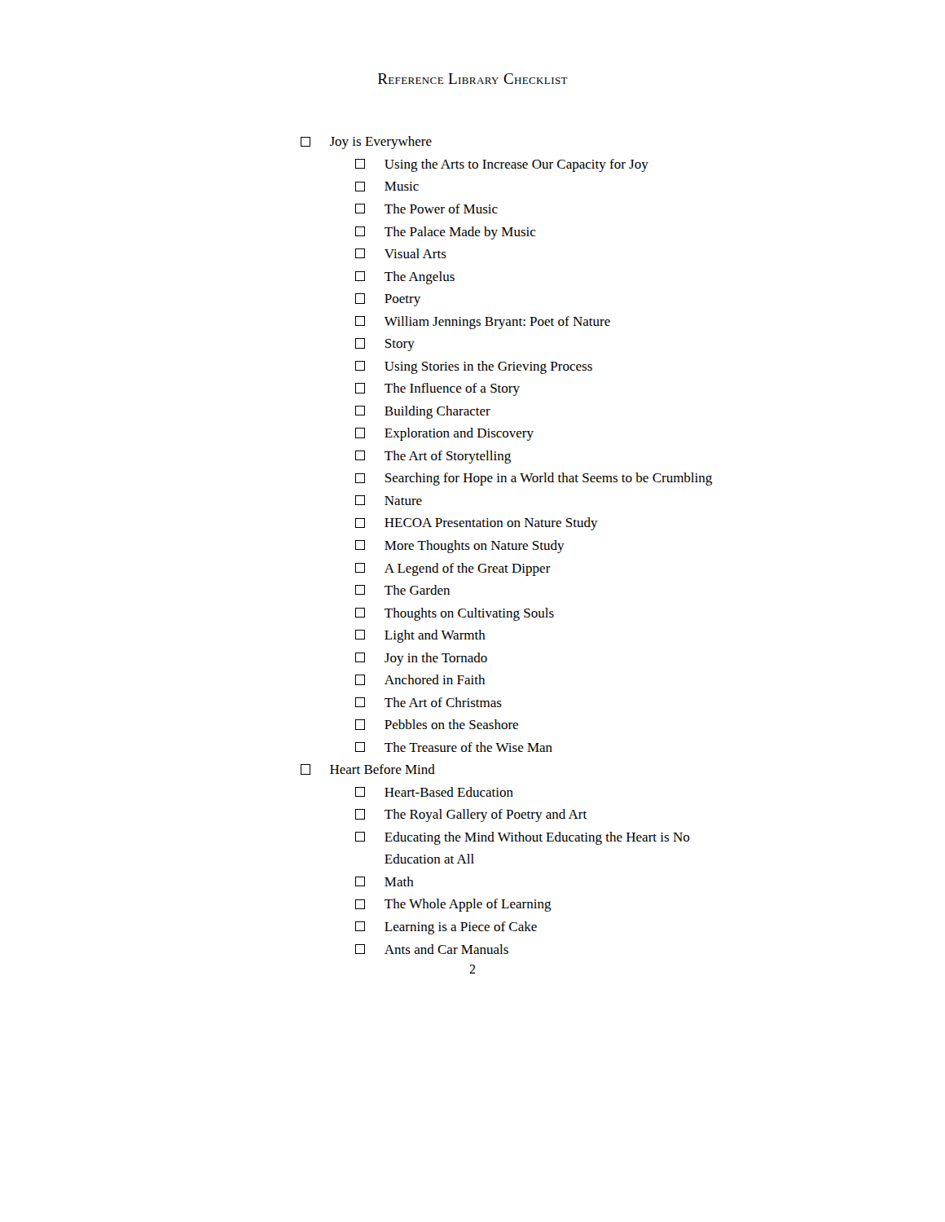Reference Library Checklist
Joy is Everywhere
Using the Arts to Increase Our Capacity for Joy
Music
The Power of Music
The Palace Made by Music
Visual Arts
The Angelus
Poetry
William Jennings Bryant: Poet of Nature
Story
Using Stories in the Grieving Process
The Influence of a Story
Building Character
Exploration and Discovery
The Art of Storytelling
Searching for Hope in a World that Seems to be Crumbling
Nature
HECOA Presentation on Nature Study
More Thoughts on Nature Study
A Legend of the Great Dipper
The Garden
Thoughts on Cultivating Souls
Light and Warmth
Joy in the Tornado
Anchored in Faith
The Art of Christmas
Pebbles on the Seashore
The Treasure of the Wise Man
Heart Before Mind
Heart-Based Education
The Royal Gallery of Poetry and Art
Educating the Mind Without Educating the Heart is No Education at All
Math
The Whole Apple of Learning
Learning is a Piece of Cake
Ants and Car Manuals
2